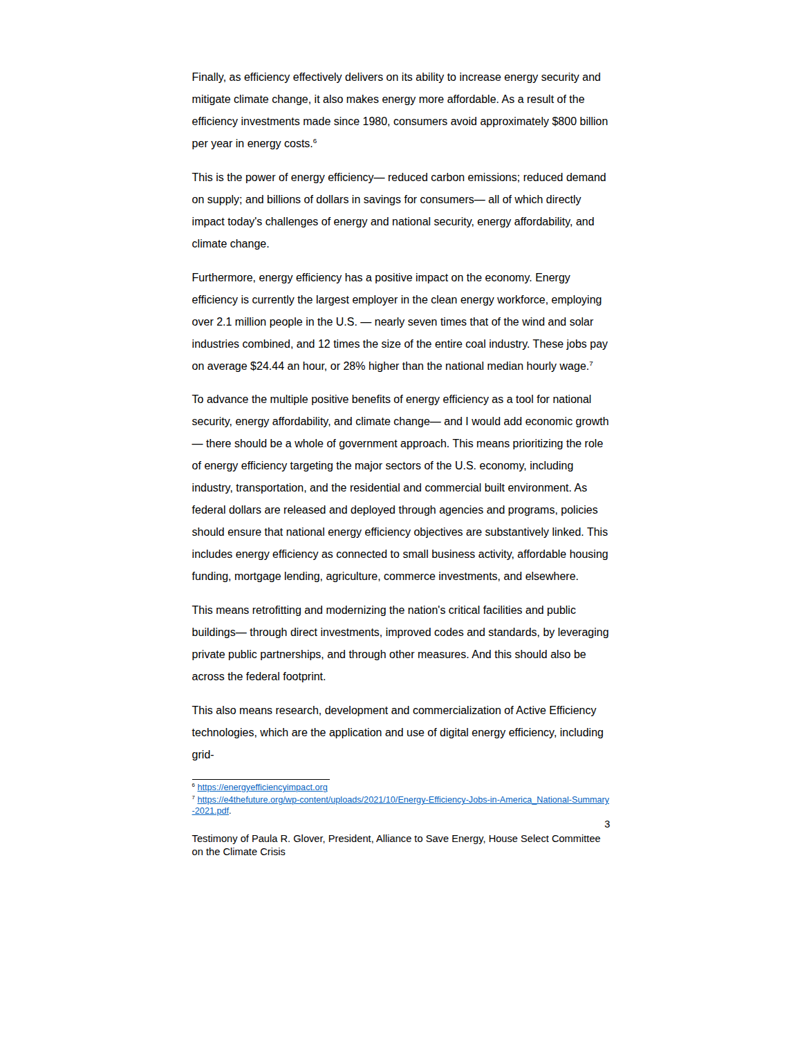Finally, as efficiency effectively delivers on its ability to increase energy security and mitigate climate change, it also makes energy more affordable. As a result of the efficiency investments made since 1980, consumers avoid approximately $800 billion per year in energy costs.6
This is the power of energy efficiency— reduced carbon emissions; reduced demand on supply; and billions of dollars in savings for consumers— all of which directly impact today's challenges of energy and national security, energy affordability, and climate change.
Furthermore, energy efficiency has a positive impact on the economy. Energy efficiency is currently the largest employer in the clean energy workforce, employing over 2.1 million people in the U.S. — nearly seven times that of the wind and solar industries combined, and 12 times the size of the entire coal industry. These jobs pay on average $24.44 an hour, or 28% higher than the national median hourly wage.7
To advance the multiple positive benefits of energy efficiency as a tool for national security, energy affordability, and climate change— and I would add economic growth— there should be a whole of government approach. This means prioritizing the role of energy efficiency targeting the major sectors of the U.S. economy, including industry, transportation, and the residential and commercial built environment. As federal dollars are released and deployed through agencies and programs, policies should ensure that national energy efficiency objectives are substantively linked. This includes energy efficiency as connected to small business activity, affordable housing funding, mortgage lending, agriculture, commerce investments, and elsewhere.
This means retrofitting and modernizing the nation's critical facilities and public buildings— through direct investments, improved codes and standards, by leveraging private public partnerships, and through other measures. And this should also be across the federal footprint.
This also means research, development and commercialization of Active Efficiency technologies, which are the application and use of digital energy efficiency, including grid-
6 https://energyefficiencyimpact.org
7 https://e4thefuture.org/wp-content/uploads/2021/10/Energy-Efficiency-Jobs-in-America_National-Summary-2021.pdf.
3
Testimony of Paula R. Glover, President, Alliance to Save Energy, House Select Committee on the Climate Crisis